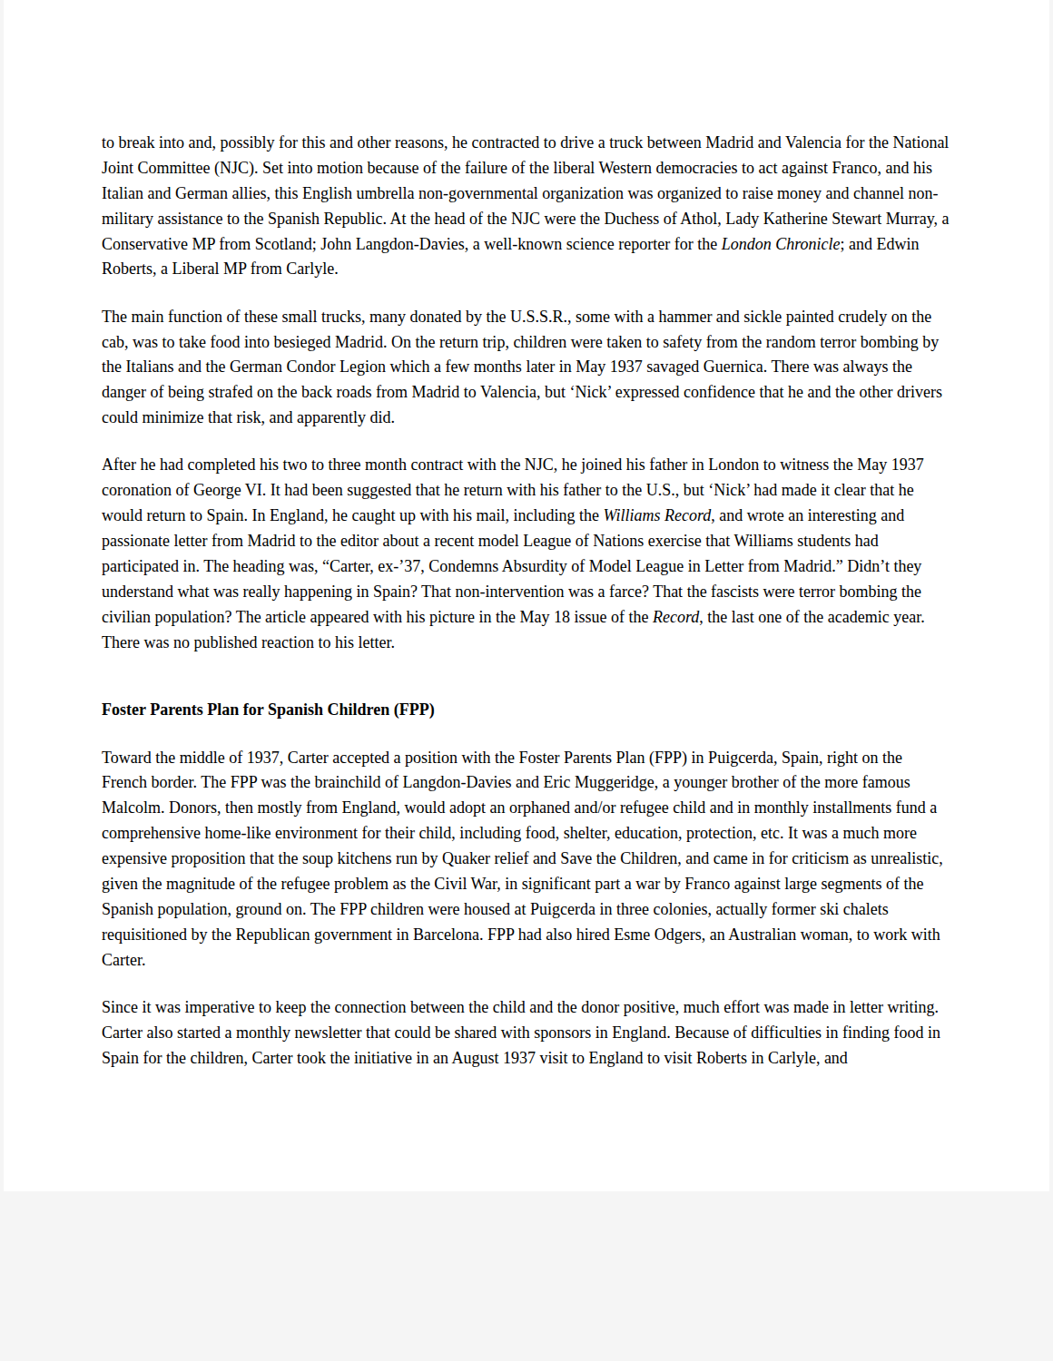to break into and, possibly for this and other reasons, he contracted to drive a truck between Madrid and Valencia for the National Joint Committee (NJC). Set into motion because of the failure of the liberal Western democracies to act against Franco, and his Italian and German allies, this English umbrella non-governmental organization was organized to raise money and channel non-military assistance to the Spanish Republic. At the head of the NJC were the Duchess of Athol, Lady Katherine Stewart Murray, a Conservative MP from Scotland; John Langdon-Davies, a well-known science reporter for the London Chronicle; and Edwin Roberts, a Liberal MP from Carlyle.
The main function of these small trucks, many donated by the U.S.S.R., some with a hammer and sickle painted crudely on the cab, was to take food into besieged Madrid. On the return trip, children were taken to safety from the random terror bombing by the Italians and the German Condor Legion which a few months later in May 1937 savaged Guernica. There was always the danger of being strafed on the back roads from Madrid to Valencia, but ‘Nick’ expressed confidence that he and the other drivers could minimize that risk, and apparently did.
After he had completed his two to three month contract with the NJC, he joined his father in London to witness the May 1937 coronation of George VI. It had been suggested that he return with his father to the U.S., but ‘Nick’ had made it clear that he would return to Spain. In England, he caught up with his mail, including the Williams Record, and wrote an interesting and passionate letter from Madrid to the editor about a recent model League of Nations exercise that Williams students had participated in. The heading was, “Carter, ex-’37, Condemns Absurdity of Model League in Letter from Madrid.” Didn’t they understand what was really happening in Spain? That non-intervention was a farce? That the fascists were terror bombing the civilian population? The article appeared with his picture in the May 18 issue of the Record, the last one of the academic year. There was no published reaction to his letter.
Foster Parents Plan for Spanish Children (FPP)
Toward the middle of 1937, Carter accepted a position with the Foster Parents Plan (FPP) in Puigcerda, Spain, right on the French border. The FPP was the brainchild of Langdon-Davies and Eric Muggeridge, a younger brother of the more famous Malcolm. Donors, then mostly from England, would adopt an orphaned and/or refugee child and in monthly installments fund a comprehensive home-like environment for their child, including food, shelter, education, protection, etc. It was a much more expensive proposition that the soup kitchens run by Quaker relief and Save the Children, and came in for criticism as unrealistic, given the magnitude of the refugee problem as the Civil War, in significant part a war by Franco against large segments of the Spanish population, ground on. The FPP children were housed at Puigcerda in three colonies, actually former ski chalets requisitioned by the Republican government in Barcelona. FPP had also hired Esme Odgers, an Australian woman, to work with Carter.
Since it was imperative to keep the connection between the child and the donor positive, much effort was made in letter writing. Carter also started a monthly newsletter that could be shared with sponsors in England. Because of difficulties in finding food in Spain for the children, Carter took the initiative in an August 1937 visit to England to visit Roberts in Carlyle, and